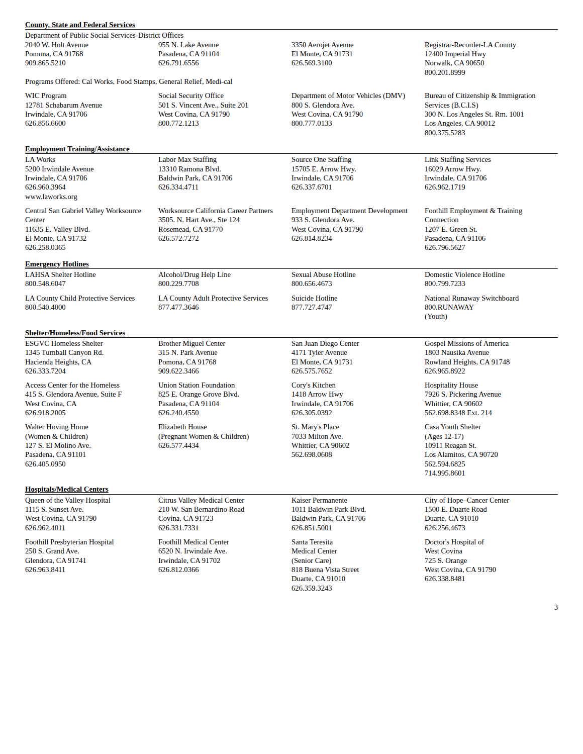County, State and Federal Services
| Department of Public Social Services-District Offices |
| 2040 W. Holt Avenue Pomona, CA 91768 909.865.5210 | 955 N. Lake Avenue Pasadena, CA 91104 626.791.6556 | 3350 Aerojet Avenue El Monte, CA 91731 626.569.3100 | Registrar-Recorder-LA County 12400 Imperial Hwy Norwalk, CA 90650 800.201.8999 |
| Programs Offered: Cal Works, Food Stamps, General Relief, Medi-cal | |
| WIC Program 12781 Schabarum Avenue Irwindale, CA 91706 626.856.6600 | Social Security Office 501 S. Vincent Ave., Suite 201 West Covina, CA 91790 800.772.1213 | Department of Motor Vehicles (DMV) 800 S. Glendora Ave. West Covina, CA 91790 800.777.0133 | Bureau of Citizenship & Immigration Services (B.C.I.S) 300 N. Los Angeles St. Rm. 1001 Los Angeles, CA 90012 800.375.5283 |
Employment Training/Assistance
| LA Works 5200 Irwindale Avenue Irwindale, CA 91706 626.960.3964 www.laworks.org | Labor Max Staffing 13310 Ramona Blvd. Baldwin Park, CA 91706 626.334.4711 | Source One Staffing 15705 E. Arrow Hwy. Irwindale, CA 91706 626.337.6701 | Link Staffing Services 16029 Arrow Hwy. Irwindale, CA 91706 626.962.1719 |
| Central San Gabriel Valley Worksource Center 11635 E. Valley Blvd. El Monte, CA 91732 626.258.0365 | Worksource California Career Partners 3505. N. Hart Ave., Ste 124 Rosemead, CA 91770 626.572.7272 | Employment Department Development 933 S. Glendora Ave. West Covina, CA 91790 626.814.8234 | Foothill Employment & Training Connection 1207 E. Green St. Pasadena, CA 91106 626.796.5627 |
Emergency Hotlines
| LAHSA Shelter Hotline 800.548.6047 | Alcohol/Drug Help Line 800.229.7708 | Sexual Abuse Hotline 800.656.4673 | Domestic Violence Hotline 800.799.7233 |
| LA County Child Protective Services 800.540.4000 | LA County Adult Protective Services 877.477.3646 | Suicide Hotline 877.727.4747 | National Runaway Switchboard 800.RUNAWAY (Youth) |
Shelter/Homeless/Food Services
| ESGVC Homeless Shelter 1345 Turnball Canyon Rd. Hacienda Heights, CA 626.333.7204 | Brother Miguel Center 315 N. Park Avenue Pomona, CA 91768 909.622.3466 | San Juan Diego Center 4171 Tyler Avenue El Monte, CA 91731 626.575.7652 | Gospel Missions of America 1803 Nausika Avenue Rowland Heights, CA 91748 626.965.8922 |
| Access Center for the Homeless 415 S. Glendora Avenue, Suite F West Covina, CA 626.918.2005 | Union Station Foundation 825 E. Orange Grove Blvd. Pasadena, CA 91104 626.240.4550 | Cory's Kitchen 1418 Arrow Hwy Irwindale, CA 91706 626.305.0392 | Hospitality House 7926 S. Pickering Avenue Whittier, CA 90602 562.698.8348 Ext. 214 |
| Walter Hoving Home (Women & Children) 127 S. El Molino Ave. Pasadena, CA 91101 626.405.0950 | Elizabeth House (Pregnant Women & Children) 626.577.4434 | St. Mary's Place 7033 Milton Ave. Whittier, CA 90602 562.698.0608 | Casa Youth Shelter (Ages 12-17) 10911 Reagan St. Los Alamitos, CA 90720 562.594.6825 714.995.8601 |
Hospitals/Medical Centers
| Queen of the Valley Hospital 1115 S. Sunset Ave. West Covina, CA 91790 626.962.4011 | Citrus Valley Medical Center 210 W. San Bernardino Road Covina, CA 91723 626.331.7331 | Kaiser Permanente 1011 Baldwin Park Blvd. Baldwin Park, CA 91706 626.851.5001 | City of Hope–Cancer Center 1500 E. Duarte Road Duarte, CA 91010 626.256.4673 |
| Foothill Presbyterian Hospital 250 S. Grand Ave. Glendora, CA 91741 626.963.8411 | Foothill Medical Center 6520 N. Irwindale Ave. Irwindale, CA 91702 626.812.0366 | Santa Teresita Medical Center (Senior Care) 818 Buena Vista Street Duarte, CA 91010 626.359.3243 | Doctor's Hospital of West Covina 725 S. Orange West Covina, CA 91790 626.338.8481 |
3